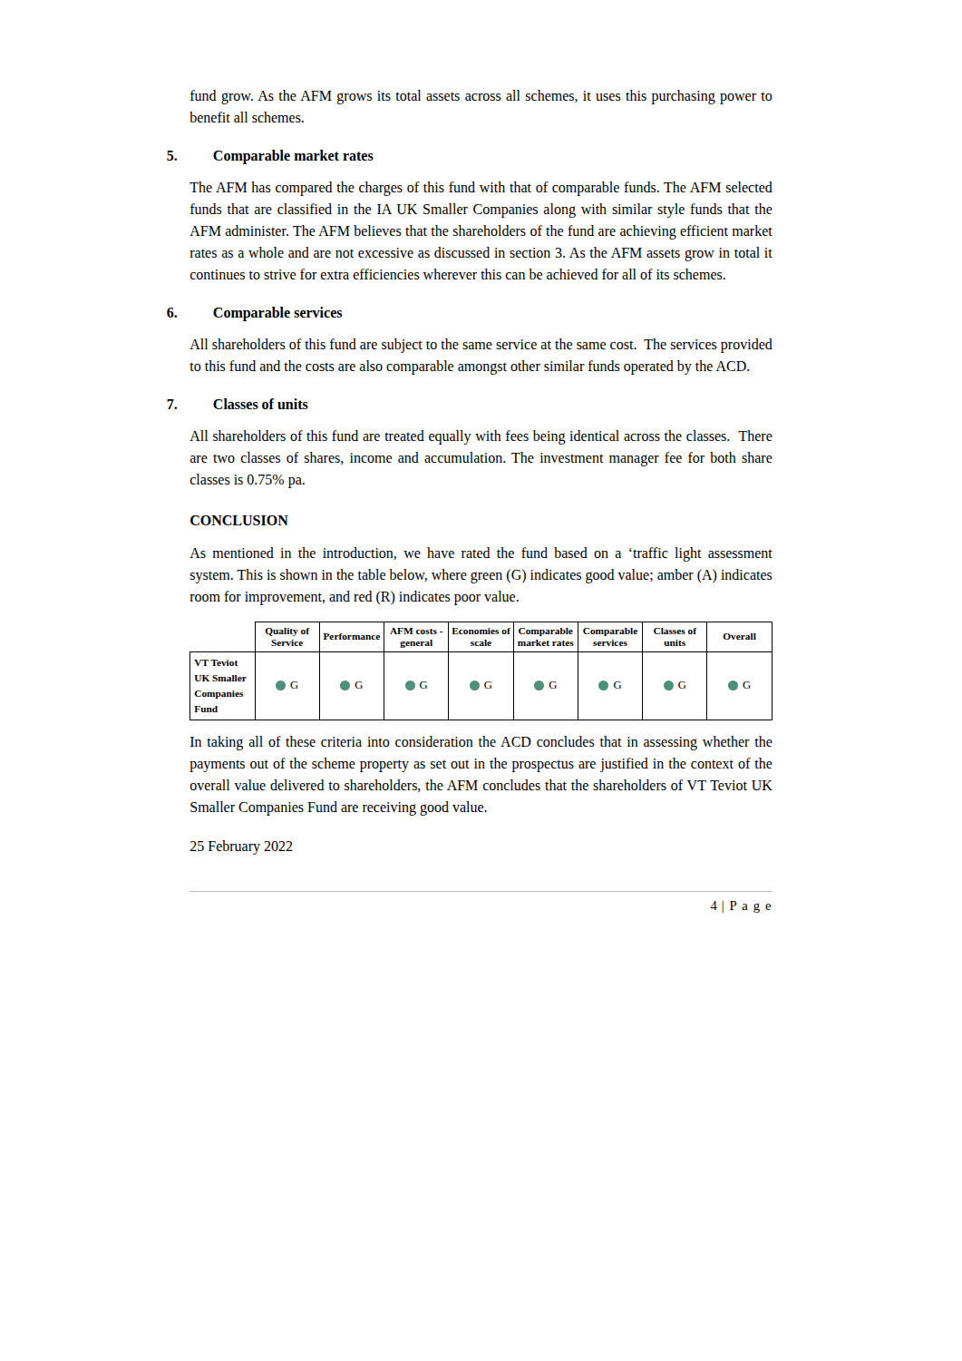fund grow. As the AFM grows its total assets across all schemes, it uses this purchasing power to benefit all schemes.
5. Comparable market rates
The AFM has compared the charges of this fund with that of comparable funds. The AFM selected funds that are classified in the IA UK Smaller Companies along with similar style funds that the AFM administer. The AFM believes that the shareholders of the fund are achieving efficient market rates as a whole and are not excessive as discussed in section 3. As the AFM assets grow in total it continues to strive for extra efficiencies wherever this can be achieved for all of its schemes.
6. Comparable services
All shareholders of this fund are subject to the same service at the same cost. The services provided to this fund and the costs are also comparable amongst other similar funds operated by the ACD.
7. Classes of units
All shareholders of this fund are treated equally with fees being identical across the classes. There are two classes of shares, income and accumulation. The investment manager fee for both share classes is 0.75% pa.
CONCLUSION
As mentioned in the introduction, we have rated the fund based on a ‘traffic light assessment system. This is shown in the table below, where green (G) indicates good value; amber (A) indicates room for improvement, and red (R) indicates poor value.
| | Quality of Service | Performance | AFM costs - general | Economies of scale | Comparable market rates | Comparable services | Classes of units | Overall |
| --- | --- | --- | --- | --- | --- | --- | --- | --- |
| VT Teviot UK Smaller Companies Fund | G | G | G | G | G | G | G | G |
In taking all of these criteria into consideration the ACD concludes that in assessing whether the payments out of the scheme property as set out in the prospectus are justified in the context of the overall value delivered to shareholders, the AFM concludes that the shareholders of VT Teviot UK Smaller Companies Fund are receiving good value.
25 February 2022
4 | P a g e